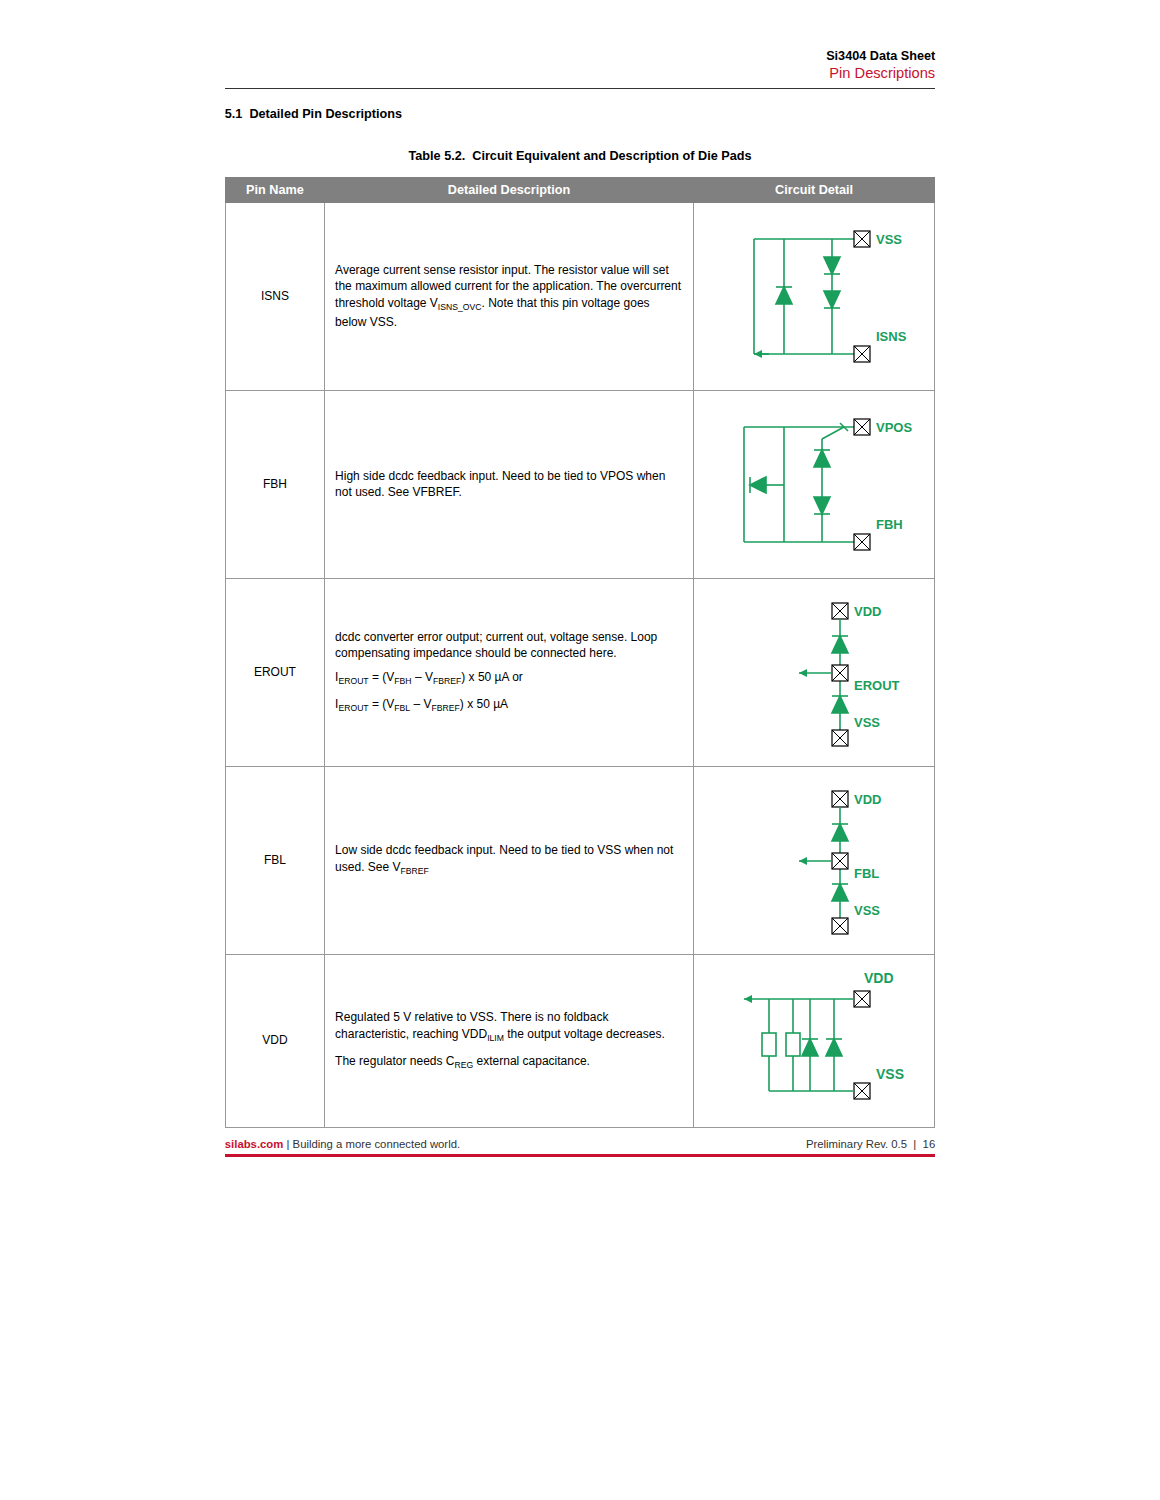Si3404 Data Sheet
Pin Descriptions
5.1 Detailed Pin Descriptions
Table 5.2. Circuit Equivalent and Description of Die Pads
| Pin Name | Detailed Description | Circuit Detail |
| --- | --- | --- |
| ISNS | Average current sense resistor input. The resistor value will set the maximum allowed current for the application. The overcurrent threshold voltage V ISNS_OVC . Note that this pin voltage goes below VSS. | VSS ISNS |
| FBH | High side dcdc feedback input. Need to be tied to VPOS when not used. See VFBREF. | VPOS FBH |
| EROUT | dcdc converter error output; current out, voltage sense. Loop compensating impedance should be connected here. I EROUT = (V FBH – V FBREF ) x 50 µA or I EROUT = (V FBL – V FBREF ) x 50 µA | VDD EROUT VSS |
| FBL | Low side dcdc feedback input. Need to be tied to VSS when not used. See V FBREF | VDD FBL VSS |
| VDD | Regulated 5 V relative to VSS. There is no foldback characteristic, reaching VDD ILIM the output voltage decreases. The regulator needs C REG external capacitance. | VDD VSS |
silabs.com | Building a more connected world.
Preliminary Rev. 0.5 | 16